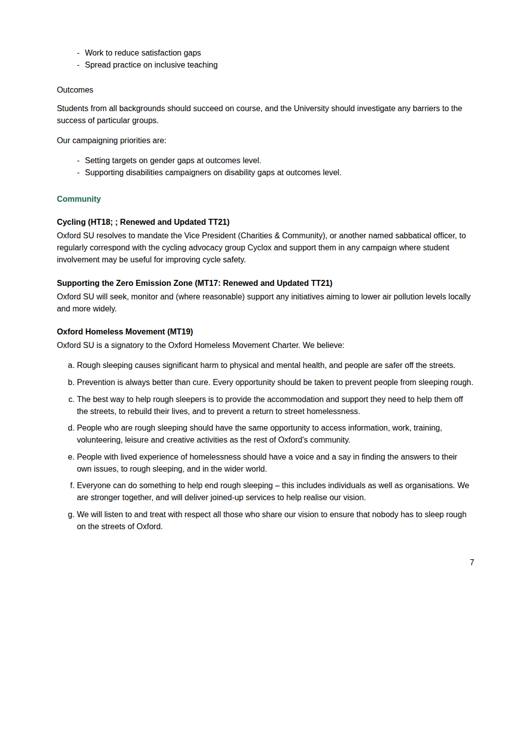Work to reduce satisfaction gaps
Spread practice on inclusive teaching
Outcomes
Students from all backgrounds should succeed on course, and the University should investigate any barriers to the success of particular groups.
Our campaigning priorities are:
Setting targets on gender gaps at outcomes level.
Supporting disabilities campaigners on disability gaps at outcomes level.
Community
Cycling (HT18; ; Renewed and Updated TT21)
Oxford SU resolves to mandate the Vice President (Charities & Community), or another named sabbatical officer, to regularly correspond with the cycling advocacy group Cyclox and support them in any campaign where student involvement may be useful for improving cycle safety.
Supporting the Zero Emission Zone (MT17: Renewed and Updated TT21)
Oxford SU will seek, monitor and (where reasonable) support any initiatives aiming to lower air pollution levels locally and more widely.
Oxford Homeless Movement (MT19)
Oxford SU is a signatory to the Oxford Homeless Movement Charter. We believe:
Rough sleeping causes significant harm to physical and mental health, and people are safer off the streets.
Prevention is always better than cure. Every opportunity should be taken to prevent people from sleeping rough.
The best way to help rough sleepers is to provide the accommodation and support they need to help them off the streets, to rebuild their lives, and to prevent a return to street homelessness.
People who are rough sleeping should have the same opportunity to access information, work, training, volunteering, leisure and creative activities as the rest of Oxford's community.
People with lived experience of homelessness should have a voice and a say in finding the answers to their own issues, to rough sleeping, and in the wider world.
Everyone can do something to help end rough sleeping – this includes individuals as well as organisations. We are stronger together, and will deliver joined-up services to help realise our vision.
We will listen to and treat with respect all those who share our vision to ensure that nobody has to sleep rough on the streets of Oxford.
7